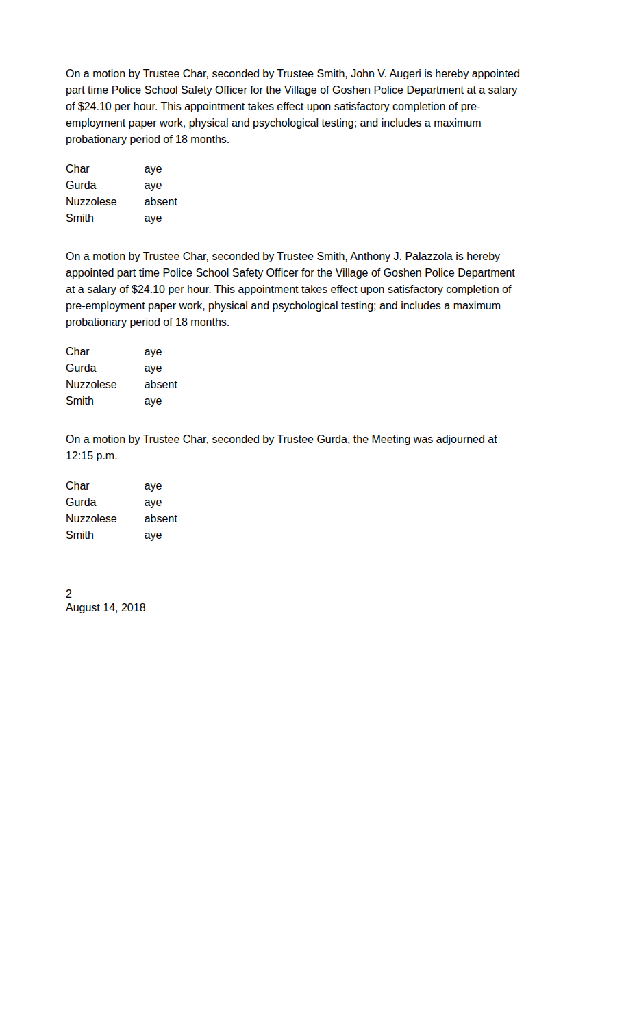On a motion by Trustee Char, seconded by Trustee Smith, John V. Augeri is hereby appointed part time Police School Safety Officer for the Village of Goshen Police Department at a salary of $24.10 per hour. This appointment takes effect upon satisfactory completion of pre-employment paper work, physical and psychological testing; and includes a maximum probationary period of 18 months.
| Char | aye |
| Gurda | aye |
| Nuzzolese | absent |
| Smith | aye |
On a motion by Trustee Char, seconded by Trustee Smith, Anthony J. Palazzola is hereby appointed part time Police School Safety Officer for the Village of Goshen Police Department at a salary of $24.10 per hour. This appointment takes effect upon satisfactory completion of pre-employment paper work, physical and psychological testing; and includes a maximum probationary period of 18 months.
| Char | aye |
| Gurda | aye |
| Nuzzolese | absent |
| Smith | aye |
On a motion by Trustee Char, seconded by Trustee Gurda, the Meeting was adjourned at 12:15 p.m.
| Char | aye |
| Gurda | aye |
| Nuzzolese | absent |
| Smith | aye |
2
August 14, 2018